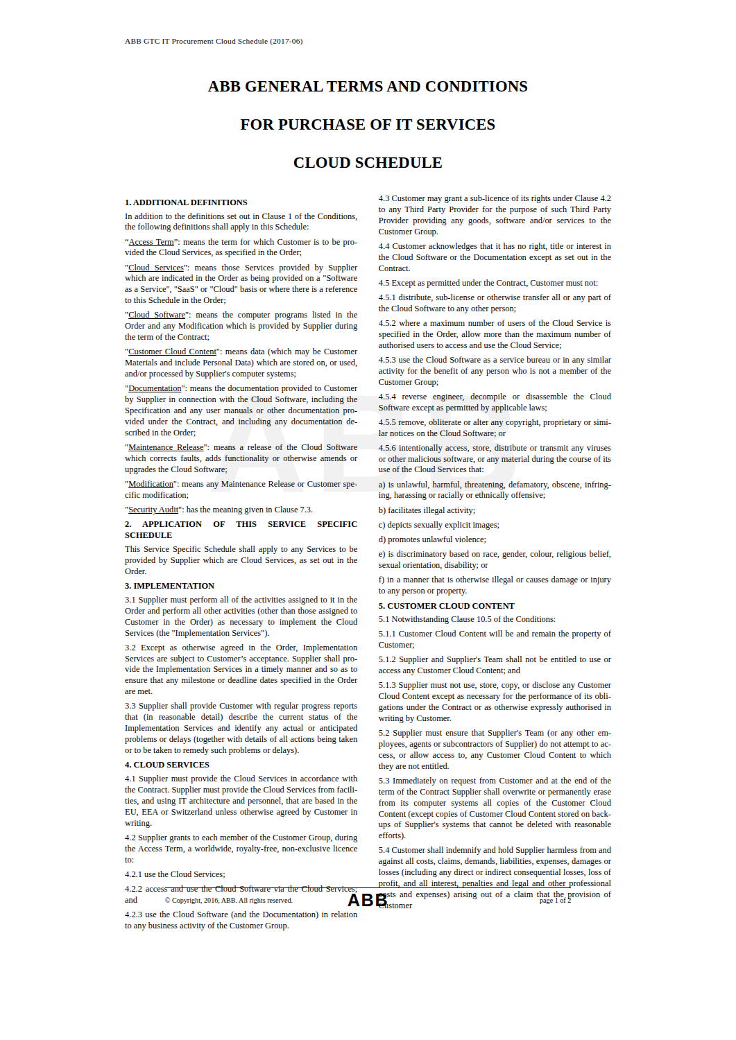ABB
ABB GTC IT Procurement Cloud Schedule (2017-06)
ABB GENERAL TERMS AND CONDITIONS FOR PURCHASE OF IT SERVICES CLOUD SCHEDULE
1. Additional Definitions
In addition to the definitions set out in Clause 1 of the Conditions, the following definitions shall apply in this Schedule:
“Access Term”: means the term for which Customer is to be provided the Cloud Services, as specified in the Order;
"Cloud Services": means those Services provided by Supplier which are indicated in the Order as being provided on a "Software as a Service", "SaaS" or "Cloud" basis or where there is a reference to this Schedule in the Order;
"Cloud Software": means the computer programs listed in the Order and any Modification which is provided by Supplier during the term of the Contract;
"Customer Cloud Content": means data (which may be Customer Materials and include Personal Data) which are stored on, or used, and/or processed by Supplier's computer systems;
"Documentation": means the documentation provided to Customer by Supplier in connection with the Cloud Software, including the Specification and any user manuals or other documentation provided under the Contract, and including any documentation described in the Order;
"Maintenance Release": means a release of the Cloud Software which corrects faults, adds functionality or otherwise amends or upgrades the Cloud Software;
"Modification": means any Maintenance Release or Customer specific modification;
"Security Audit": has the meaning given in Clause 7.3.
2. Application of this Service Specific Schedule
This Service Specific Schedule shall apply to any Services to be provided by Supplier which are Cloud Services, as set out in the Order.
3. Implementation
3.1 Supplier must perform all of the activities assigned to it in the Order and perform all other activities (other than those assigned to Customer in the Order) as necessary to implement the Cloud Services (the "Implementation Services").
3.2 Except as otherwise agreed in the Order, Implementation Services are subject to Customer’s acceptance. Supplier shall provide the Implementation Services in a timely manner and so as to ensure that any milestone or deadline dates specified in the Order are met.
3.3 Supplier shall provide Customer with regular progress reports that (in reasonable detail) describe the current status of the Implementation Services and identify any actual or anticipated problems or delays (together with details of all actions being taken or to be taken to remedy such problems or delays).
4. Cloud Services
4.1 Supplier must provide the Cloud Services in accordance with the Contract. Supplier must provide the Cloud Services from facilities, and using IT architecture and personnel, that are based in the EU, EEA or Switzerland unless otherwise agreed by Customer in writing.
4.2 Supplier grants to each member of the Customer Group, during the Access Term, a worldwide, royalty-free, non-exclusive licence to:
4.2.1 use the Cloud Services;
4.2.2 access and use the Cloud Software via the Cloud Services; and
4.2.3 use the Cloud Software (and the Documentation) in relation to any business activity of the Customer Group.
4.3 Customer may grant a sub-licence of its rights under Clause 4.2 to any Third Party Provider for the purpose of such Third Party Provider providing any goods, software and/or services to the Customer Group.
4.4 Customer acknowledges that it has no right, title or interest in the Cloud Software or the Documentation except as set out in the Contract.
4.5 Except as permitted under the Contract, Customer must not:
4.5.1 distribute, sub-license or otherwise transfer all or any part of the Cloud Software to any other person;
4.5.2 where a maximum number of users of the Cloud Service is specified in the Order, allow more than the maximum number of authorised users to access and use the Cloud Service;
4.5.3 use the Cloud Software as a service bureau or in any similar activity for the benefit of any person who is not a member of the Customer Group;
4.5.4 reverse engineer, decompile or disassemble the Cloud Software except as permitted by applicable laws;
4.5.5 remove, obliterate or alter any copyright, proprietary or similar notices on the Cloud Software; or
4.5.6 intentionally access, store, distribute or transmit any viruses or other malicious software, or any material during the course of its use of the Cloud Services that:
a) is unlawful, harmful, threatening, defamatory, obscene, infringing, harassing or racially or ethnically offensive;
b) facilitates illegal activity;
c) depicts sexually explicit images;
d) promotes unlawful violence;
e) is discriminatory based on race, gender, colour, religious belief, sexual orientation, disability; or
f) in a manner that is otherwise illegal or causes damage or injury to any person or property.
5. Customer Cloud Content
5.1 Notwithstanding Clause 10.5 of the Conditions:
5.1.1 Customer Cloud Content will be and remain the property of Customer;
5.1.2 Supplier and Supplier's Team shall not be entitled to use or access any Customer Cloud Content; and
5.1.3 Supplier must not use, store, copy, or disclose any Customer Cloud Content except as necessary for the performance of its obligations under the Contract or as otherwise expressly authorised in writing by Customer.
5.2 Supplier must ensure that Supplier's Team (or any other employees, agents or subcontractors of Supplier) do not attempt to access, or allow access to, any Customer Cloud Content to which they are not entitled.
5.3 Immediately on request from Customer and at the end of the term of the Contract Supplier shall overwrite or permanently erase from its computer systems all copies of the Customer Cloud Content (except copies of Customer Cloud Content stored on backups of Supplier's systems that cannot be deleted with reasonable efforts).
5.4 Customer shall indemnify and hold Supplier harmless from and against all costs, claims, demands, liabilities, expenses, damages or losses (including any direct or indirect consequential losses, loss of profit, and all interest, penalties and legal and other professional costs and expenses) arising out of a claim that the provision of Customer
© Copyright, 2016, ABB. All rights reserved.
ABB
page 1 of 2